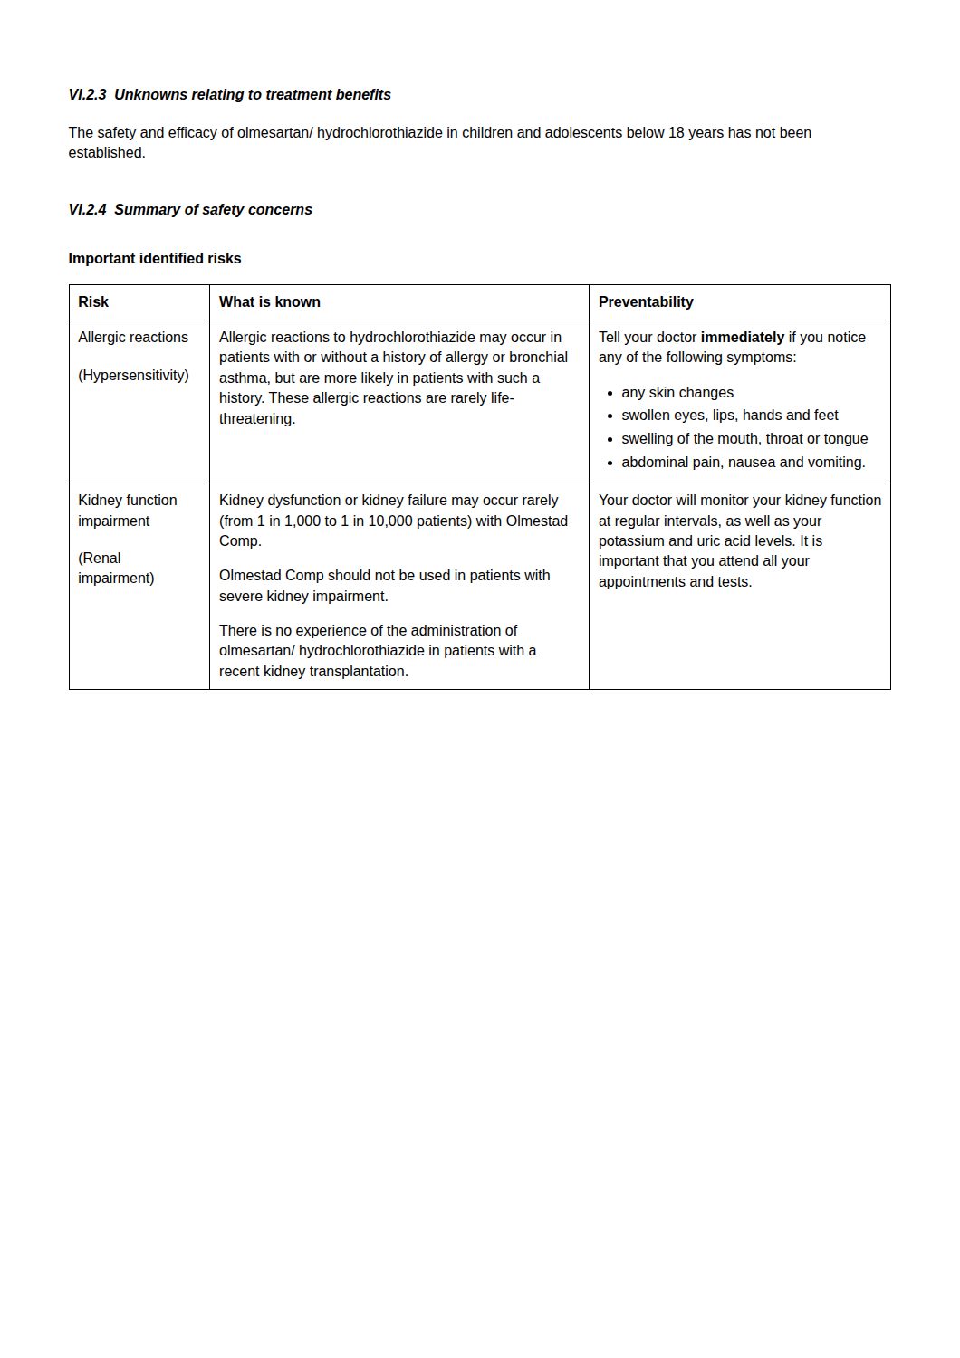VI.2.3 Unknowns relating to treatment benefits
The safety and efficacy of olmesartan/ hydrochlorothiazide in children and adolescents below 18 years has not been established.
VI.2.4 Summary of safety concerns
Important identified risks
| Risk | What is known | Preventability |
| --- | --- | --- |
| Allergic reactions (Hypersensitivity) | Allergic reactions to hydrochlorothiazide may occur in patients with or without a history of allergy or bronchial asthma, but are more likely in patients with such a history. These allergic reactions are rarely life-threatening. | Tell your doctor immediately if you notice any of the following symptoms: any skin changes swollen eyes, lips, hands and feet swelling of the mouth, throat or tongue abdominal pain, nausea and vomiting. |
| Kidney function impairment (Renal impairment) | Kidney dysfunction or kidney failure may occur rarely (from 1 in 1,000 to 1 in 10,000 patients) with Olmestad Comp. Olmestad Comp should not be used in patients with severe kidney impairment. There is no experience of the administration of olmesartan/ hydrochlorothiazide in patients with a recent kidney transplantation. | Your doctor will monitor your kidney function at regular intervals, as well as your potassium and uric acid levels. It is important that you attend all your appointments and tests. |